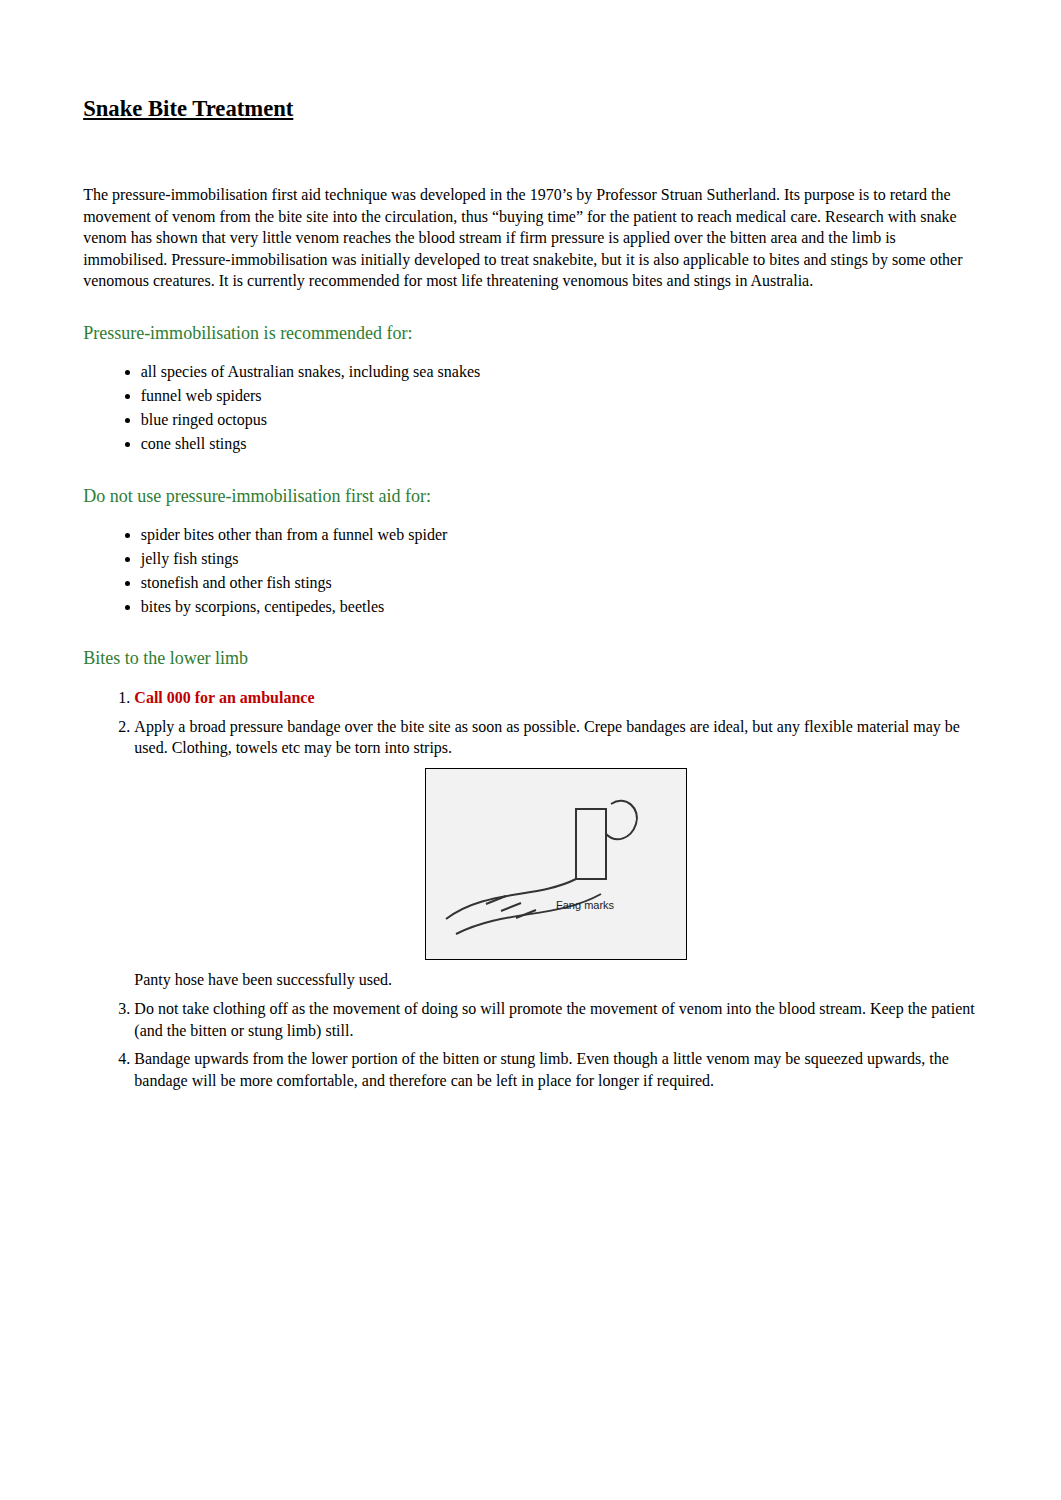Snake Bite Treatment
The pressure-immobilisation first aid technique was developed in the 1970’s by Professor Struan Sutherland. Its purpose is to retard the movement of venom from the bite site into the circulation, thus “buying time” for the patient to reach medical care. Research with snake venom has shown that very little venom reaches the blood stream if firm pressure is applied over the bitten area and the limb is immobilised. Pressure-immobilisation was initially developed to treat snakebite, but it is also applicable to bites and stings by some other venomous creatures. It is currently recommended for most life threatening venomous bites and stings in Australia.
Pressure-immobilisation is recommended for:
all species of Australian snakes, including sea snakes
funnel web spiders
blue ringed octopus
cone shell stings
Do not use pressure-immobilisation first aid for:
spider bites other than from a funnel web spider
jelly fish stings
stonefish and other fish stings
bites by scorpions, centipedes, beetles
Bites to the lower limb
Call 000 for an ambulance
Apply a broad pressure bandage over the bite site as soon as possible. Crepe bandages are ideal, but any flexible material may be used. Clothing, towels etc may be torn into strips.
Panty hose have been successfully used.
Do not take clothing off as the movement of doing so will promote the movement of venom into the blood stream. Keep the patient (and the bitten or stung limb) still.
Bandage upwards from the lower portion of the bitten or stung limb. Even though a little venom may be squeezed upwards, the bandage will be more comfortable, and therefore can be left in place for longer if required.